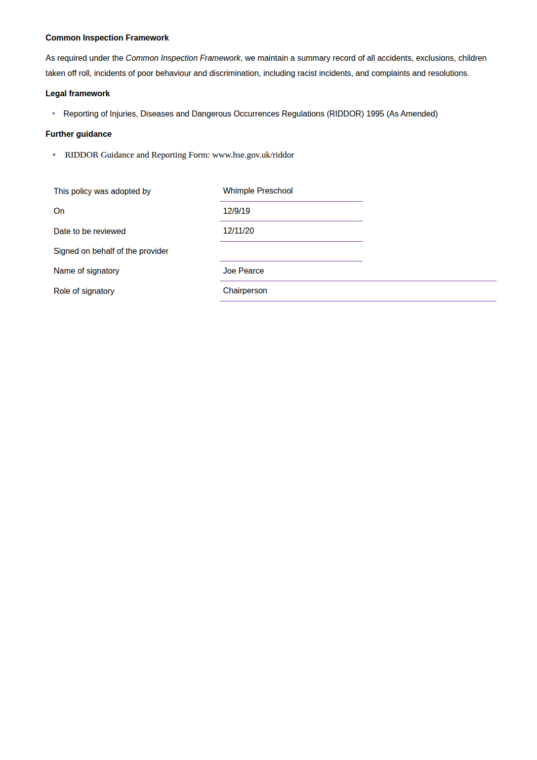Common Inspection Framework
As required under the Common Inspection Framework, we maintain a summary record of all accidents, exclusions, children taken off roll, incidents of poor behaviour and discrimination, including racist incidents, and complaints and resolutions.
Legal framework
Reporting of Injuries, Diseases and Dangerous Occurrences Regulations (RIDDOR) 1995 (As Amended)
Further guidance
RIDDOR Guidance and Reporting Form: www.hse.gov.uk/riddor
| This policy was adopted by | Whimple Preschool | |
| On | 12/9/19 | |
| Date to be reviewed | 12/11/20 | |
| Signed on behalf of the provider | | |
| Name of signatory | Joe Pearce |
| Role of signatory | Chairperson |